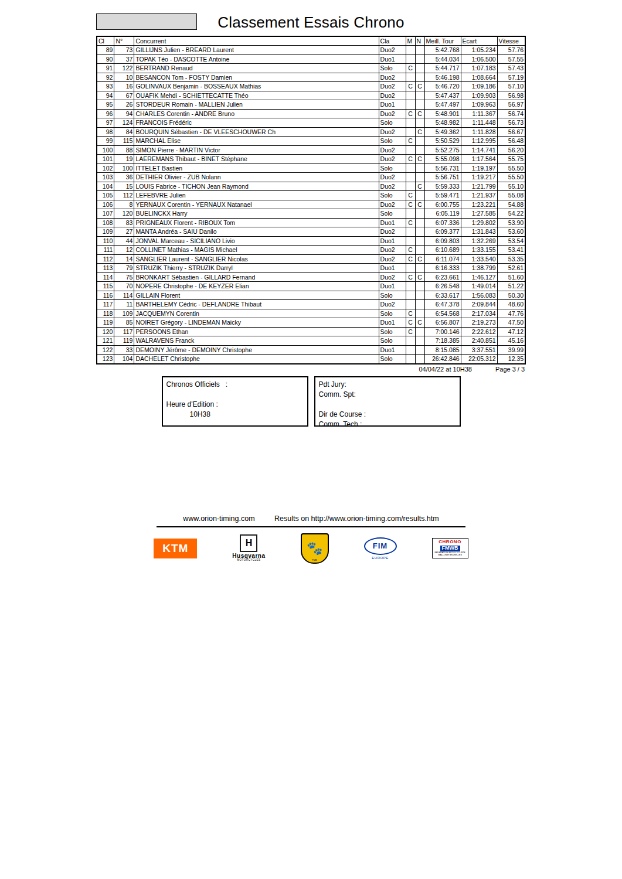Classement Essais Chrono
| Cl | N° | Concurrent | Cla | M | N | Meill. Tour | Ecart | Vitesse |
| --- | --- | --- | --- | --- | --- | --- | --- | --- |
| 89 | 73 | GILLIJNS Julien - BREARD Laurent | Duo2 | | | 5:42.768 | 1:05.234 | 57.76 |
| 90 | 37 | TOPAK Téo - DASCOTTE Antoine | Duo1 | | | 5:44.034 | 1:06.500 | 57.55 |
| 91 | 122 | BERTRAND Renaud | Solo | C | | 5:44.717 | 1:07.183 | 57.43 |
| 92 | 10 | BESANCON Tom - FOSTY Damien | Duo2 | | | 5:46.198 | 1:08.664 | 57.19 |
| 93 | 16 | GOLINVAUX Benjamin - BOSSEAUX Mathias | Duo2 | C | C | 5:46.720 | 1:09.186 | 57.10 |
| 94 | 67 | OUAFIK Mehdi - SCHIETTECATTE Théo | Duo2 | | | 5:47.437 | 1:09.903 | 56.98 |
| 95 | 26 | STORDEUR Romain - MALLIEN Julien | Duo1 | | | 5:47.497 | 1:09.963 | 56.97 |
| 96 | 94 | CHARLES Corentin - ANDRE Bruno | Duo2 | C | C | 5:48.901 | 1:11.367 | 56.74 |
| 97 | 124 | FRANCOIS Frédéric | Solo | | | 5:48.982 | 1:11.448 | 56.73 |
| 98 | 84 | BOURQUIN Sébastien - DE VLEESCHOUWER Ch | Duo2 | | C | 5:49.362 | 1:11.828 | 56.67 |
| 99 | 115 | MARCHAL Elise | Solo | C | | 5:50.529 | 1:12.995 | 56.48 |
| 100 | 88 | SIMON Pierre - MARTIN Victor | Duo2 | | | 5:52.275 | 1:14.741 | 56.20 |
| 101 | 19 | LAEREMANS Thibaut - BINET Stéphane | Duo2 | C | C | 5:55.098 | 1:17.564 | 55.75 |
| 102 | 100 | ITTELET Bastien | Solo | | | 5:56.731 | 1:19.197 | 55.50 |
| 103 | 36 | DETHIER Olivier - ZUB Nolann | Duo2 | | | 5:56.751 | 1:19.217 | 55.50 |
| 104 | 15 | LOUIS Fabrice - TICHON Jean Raymond | Duo2 | | C | 5:59.333 | 1:21.799 | 55.10 |
| 105 | 112 | LEFEBVRE Julien | Solo | C | | 5:59.471 | 1:21.937 | 55.08 |
| 106 | 8 | YERNAUX Corentin - YERNAUX Natanael | Duo2 | C | C | 6:00.755 | 1:23.221 | 54.88 |
| 107 | 120 | BUELINCKX Harry | Solo | | | 6:05.119 | 1:27.585 | 54.22 |
| 108 | 83 | PRIGNEAUX Florent - RIBOUX Tom | Duo1 | C | | 6:07.336 | 1:29.802 | 53.90 |
| 109 | 27 | MANTA Andréa - SAIU Danilo | Duo2 | | | 6:09.377 | 1:31.843 | 53.60 |
| 110 | 44 | JONVAL Marceau - SICILIANO Livio | Duo1 | | | 6:09.803 | 1:32.269 | 53.54 |
| 111 | 12 | COLLINET Mathias - MAGIS Michael | Duo2 | C | | 6:10.689 | 1:33.155 | 53.41 |
| 112 | 14 | SANGLIER Laurent - SANGLIER Nicolas | Duo2 | C | C | 6:11.074 | 1:33.540 | 53.35 |
| 113 | 79 | STRUZIK Thierry - STRUZIK Darryl | Duo1 | | | 6:16.333 | 1:38.799 | 52.61 |
| 114 | 75 | BRONKART Sébastien - GILLARD Fernand | Duo2 | C | C | 6:23.661 | 1:46.127 | 51.60 |
| 115 | 70 | NOPERE Christophe - DE KEYZER Elian | Duo1 | | | 6:26.548 | 1:49.014 | 51.22 |
| 116 | 114 | GILLAIN Florent | Solo | | | 6:33.617 | 1:56.083 | 50.30 |
| 117 | 11 | BARTHELEMY Cédric - DEFLANDRE Thibaut | Duo2 | | | 6:47.378 | 2:09.844 | 48.60 |
| 118 | 109 | JACQUEMYN Corentin | Solo | C | | 6:54.568 | 2:17.034 | 47.76 |
| 119 | 85 | NOIRET Grégory - LINDEMAN Maicky | Duo1 | C | C | 6:56.807 | 2:19.273 | 47.50 |
| 120 | 117 | PERSOONS Ethan | Solo | C | | 7:00.146 | 2:22.612 | 47.12 |
| 121 | 119 | WALRAVENS Franck | Solo | | | 7:18.385 | 2:40.851 | 45.16 |
| 122 | 33 | DEMOINY Jérôme - DEMOINY Christophe | Duo1 | | | 8:15.085 | 3:37.551 | 39.99 |
| 123 | 104 | DACHELET Christophe | Solo | | | 26:42.846 | 22:05.312 | 12.35 |
04/04/22 at 10H38 Page 3 / 3
Chronos Officiels :
Heure d'Edition :
10H38
Pdt Jury:
Comm. Spt:
Dir de Course :
Comm. Tech.:
www.orion-timing.com Results on http://www.orion-timing.com/results.htm
KTM
H
Husqvarna
MOTORCYCLES
🐾
FMB
FIM
EUROPE
CHRONO
FMWB
FEDERATION MOTOCYCLISTE
WALLONIE BRUXELLES